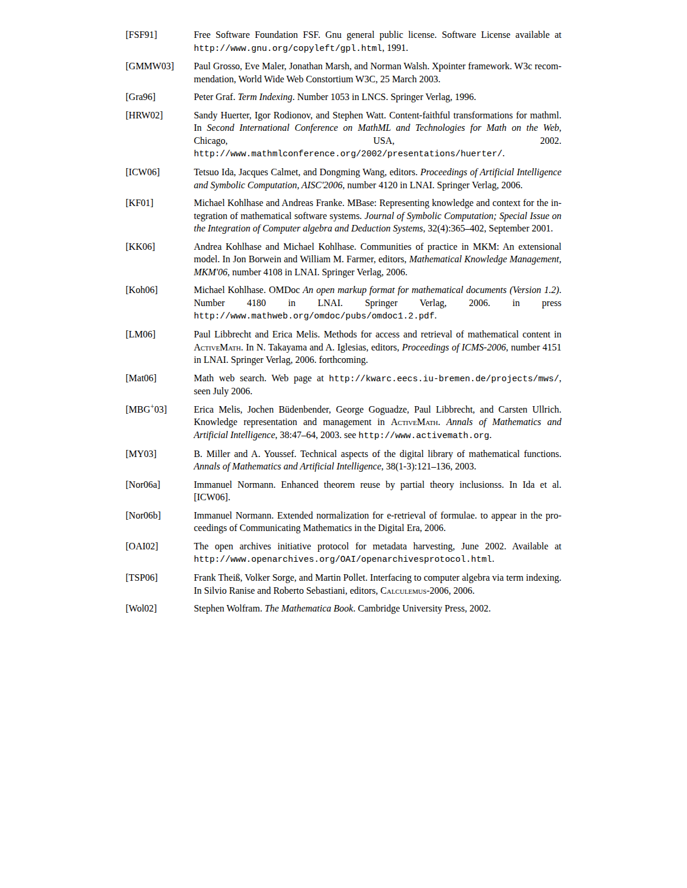[FSF91]
Free Software Foundation FSF. Gnu general public license. Software License available at http://www.gnu.org/copyleft/gpl.html, 1991.
[GMMW03]
Paul Grosso, Eve Maler, Jonathan Marsh, and Norman Walsh. Xpointer framework. W3c recommendation, World Wide Web Constortium W3C, 25 March 2003.
[Gra96]
Peter Graf. Term Indexing. Number 1053 in LNCS. Springer Verlag, 1996.
[HRW02]
Sandy Huerter, Igor Rodionov, and Stephen Watt. Content-faithful transformations for mathml. In Second International Conference on MathML and Technologies for Math on the Web, Chicago, USA, 2002. http://www.mathmlconference.org/2002/presentations/huerter/.
[ICW06]
Tetsuo Ida, Jacques Calmet, and Dongming Wang, editors. Proceedings of Artificial Intelligence and Symbolic Computation, AISC'2006, number 4120 in LNAI. Springer Verlag, 2006.
[KF01]
Michael Kohlhase and Andreas Franke. MBase: Representing knowledge and context for the integration of mathematical software systems. Journal of Symbolic Computation; Special Issue on the Integration of Computer algebra and Deduction Systems, 32(4):365–402, September 2001.
[KK06]
Andrea Kohlhase and Michael Kohlhase. Communities of practice in MKM: An extensional model. In Jon Borwein and William M. Farmer, editors, Mathematical Knowledge Management, MKM'06, number 4108 in LNAI. Springer Verlag, 2006.
[Koh06]
Michael Kohlhase. OMDoc An open markup format for mathematical documents (Version 1.2). Number 4180 in LNAI. Springer Verlag, 2006. in press http://www.mathweb.org/omdoc/pubs/omdoc1.2.pdf.
[LM06]
Paul Libbrecht and Erica Melis. Methods for access and retrieval of mathematical content in ActiveMath. In N. Takayama and A. Iglesias, editors, Proceedings of ICMS-2006, number 4151 in LNAI. Springer Verlag, 2006. forthcoming.
[Mat06]
Math web search. Web page at http://kwarc.eecs.iu-bremen.de/projects/mws/, seen July 2006.
[MBG+03]
Erica Melis, Jochen Büdenbender, George Goguadze, Paul Libbrecht, and Carsten Ullrich. Knowledge representation and management in ActiveMath. Annals of Mathematics and Artificial Intelligence, 38:47–64, 2003. see http://www.activemath.org.
[MY03]
B. Miller and A. Youssef. Technical aspects of the digital library of mathematical functions. Annals of Mathematics and Artificial Intelligence, 38(1-3):121–136, 2003.
[Nor06a]
Immanuel Normann. Enhanced theorem reuse by partial theory inclusionss. In Ida et al. [ICW06].
[Nor06b]
Immanuel Normann. Extended normalization for e-retrieval of formulae. to appear in the proceedings of Communicating Mathematics in the Digital Era, 2006.
[OAI02]
The open archives initiative protocol for metadata harvesting, June 2002. Available at http://www.openarchives.org/OAI/openarchivesprotocol.html.
[TSP06]
Frank Theiß, Volker Sorge, and Martin Pollet. Interfacing to computer algebra via term indexing. In Silvio Ranise and Roberto Sebastiani, editors, Calculemus-2006, 2006.
[Wol02]
Stephen Wolfram. The Mathematica Book. Cambridge University Press, 2002.